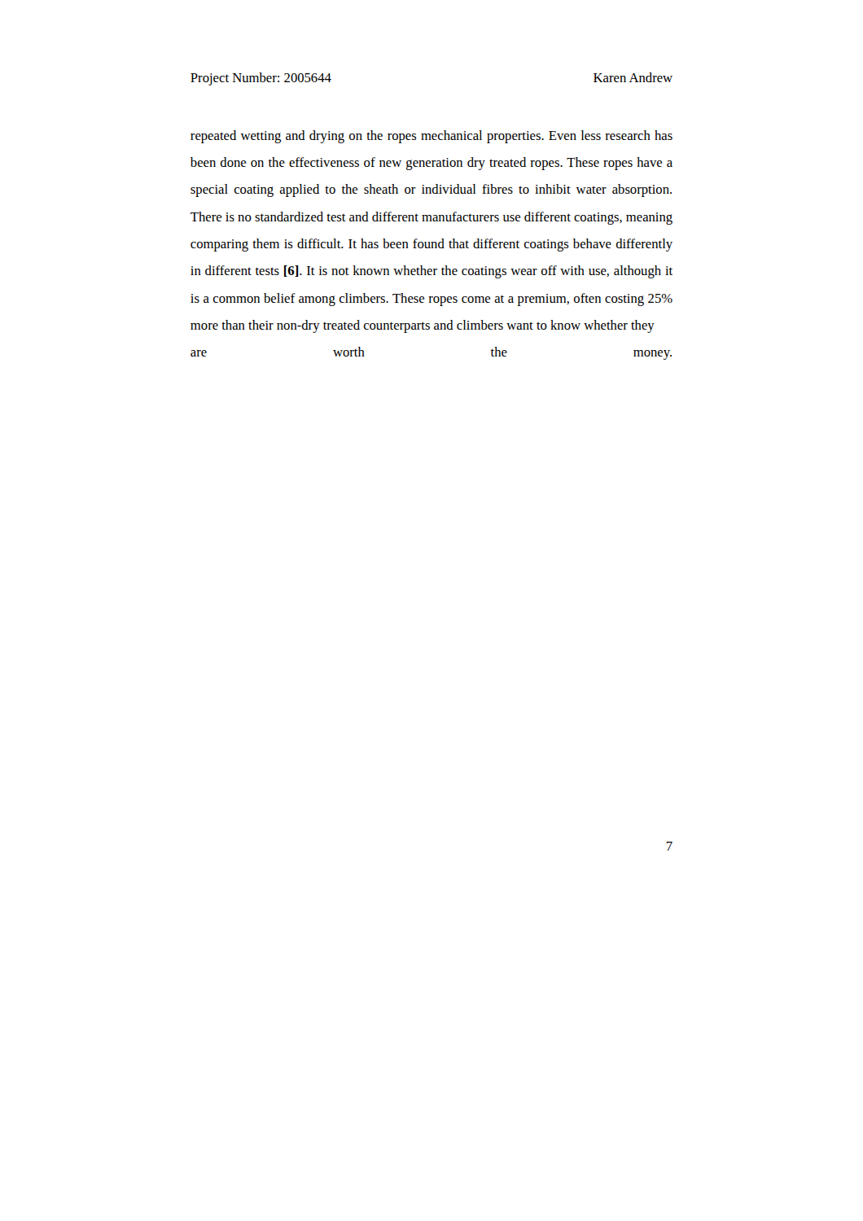Project Number: 2005644
Karen Andrew
repeated wetting and drying on the ropes mechanical properties. Even less research has been done on the effectiveness of new generation dry treated ropes. These ropes have a special coating applied to the sheath or individual fibres to inhibit water absorption. There is no standardized test and different manufacturers use different coatings, meaning comparing them is difficult. It has been found that different coatings behave differently in different tests [6]. It is not known whether the coatings wear off with use, although it is a common belief among climbers. These ropes come at a premium, often costing 25% more than their non-dry treated counterparts and climbers want to know whether they
are worth the money.
7